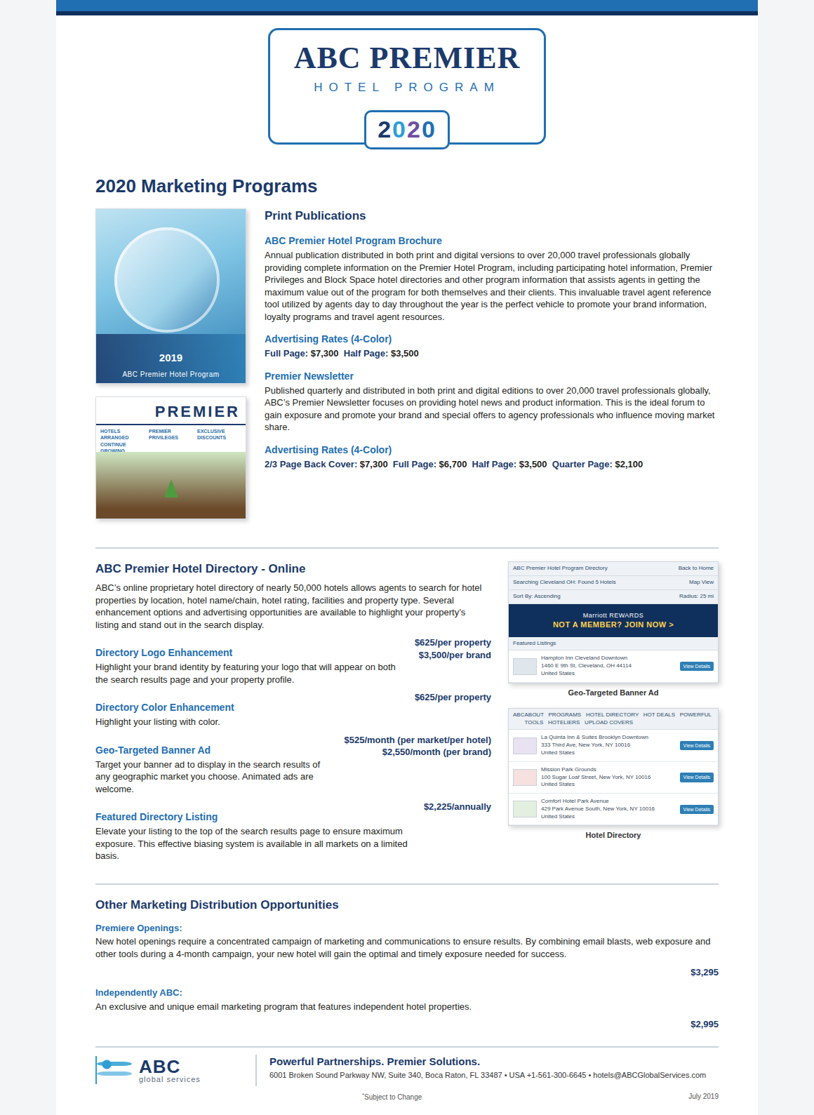ABC PREMIER
HOTEL PROGRAM
2020
2020 Marketing Programs
2019
ABC Premier Hotel Program
PREMIER
Hotels Arranged Continue Growing
Premier Privileges
Exclusive Discounts
Print Publications
ABC Premier Hotel Program Brochure
Annual publication distributed in both print and digital versions to over 20,000 travel professionals globally providing complete information on the Premier Hotel Program, including participating hotel information, Premier Privileges and Block Space hotel directories and other program information that assists agents in getting the maximum value out of the program for both themselves and their clients. This invaluable travel agent reference tool utilized by agents day to day throughout the year is the perfect vehicle to promote your brand information, loyalty programs and travel agent resources.
Advertising Rates (4-Color)
Full Page: $7,300 Half Page: $3,500
Premier Newsletter
Published quarterly and distributed in both print and digital editions to over 20,000 travel professionals globally, ABC’s Premier Newsletter focuses on providing hotel news and product information. This is the ideal forum to gain exposure and promote your brand and special offers to agency professionals who influence moving market share.
Advertising Rates (4-Color)
2/3 Page Back Cover: $7,300 Full Page: $6,700 Half Page: $3,500 Quarter Page: $2,100
ABC Premier Hotel Directory - Online
ABC’s online proprietary hotel directory of nearly 50,000 hotels allows agents to search for hotel properties by location, hotel name/chain, hotel rating, facilities and property type. Several enhancement options and advertising opportunities are available to highlight your property’s listing and stand out in the search display.
Directory Logo Enhancement
Highlight your brand identity by featuring your logo that will appear on both the search results page and your property profile.
$625/per property $3,500/per brand
Directory Color Enhancement
Highlight your listing with color.
$625/per property
Geo-Targeted Banner Ad
Target your banner ad to display in the search results of any geographic market you choose. Animated ads are welcome.
$525/month (per market/per hotel) $2,550/month (per brand)
Featured Directory Listing
Elevate your listing to the top of the search results page to ensure maximum exposure. This effective biasing system is available in all markets on a limited basis.
$2,225/annually
ABC Premier Hotel Program Directory Back to Home
Searching Cleveland OH: Found 5 Hotels Map View
Sort By: Ascending Radius: 25 mi
Marriott REWARDS NOT A MEMBER? JOIN NOW >
Featured Listings
Hampton Inn Cleveland Downtown
1460 E 9th St, Cleveland, OH 44114
United States
View Details
Geo-Targeted Banner Ad
ABC ABOUT PROGRAMS HOTEL DIRECTORY HOT DEALS POWERFUL TOOLS HOTELIERS UPLOAD COVERS
La Quinta Inn & Suites Brooklyn Downtown
333 Third Ave, New York, NY 10016
United States
View Details
Mission Park Grounds
100 Sugar Loaf Street, New York, NY 10016
United States
View Details
Comfort Hotel Park Avenue
429 Park Avenue South, New York, NY 10016
United States
View Details
Hotel Directory
Other Marketing Distribution Opportunities
Premiere Openings:
New hotel openings require a concentrated campaign of marketing and communications to ensure results. By combining email blasts, web exposure and other tools during a 4-month campaign, your new hotel will gain the optimal and timely exposure needed for success.
$3,295
Independently ABC:
An exclusive and unique email marketing program that features independent hotel properties.
$2,995
ABC
global services
Powerful Partnerships. Premier Solutions.
6001 Broken Sound Parkway NW, Suite 340, Boca Raton, FL 33487 • USA +1-561-300-6645 • hotels@ABCGlobalServices.com
*Subject to Change July 2019